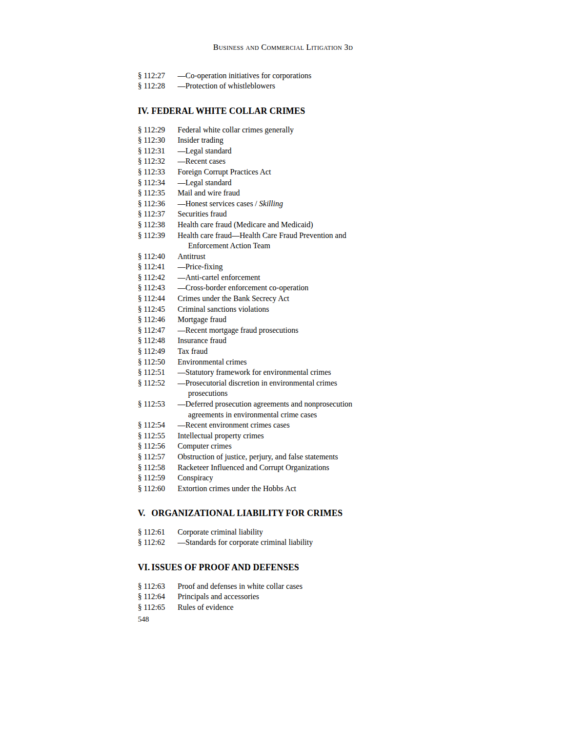Business and Commercial Litigation 3d
§ 112:27
—Co-operation initiatives for corporations
§ 112:28
—Protection of whistleblowers
IV. FEDERAL WHITE COLLAR CRIMES
§ 112:29
Federal white collar crimes generally
§ 112:30
Insider trading
§ 112:31
—Legal standard
§ 112:32
—Recent cases
§ 112:33
Foreign Corrupt Practices Act
§ 112:34
—Legal standard
§ 112:35
Mail and wire fraud
§ 112:36
—Honest services cases / Skilling
§ 112:37
Securities fraud
§ 112:38
Health care fraud (Medicare and Medicaid)
§ 112:39
Health care fraud—Health Care Fraud Prevention andEnforcement Action Team
§ 112:40
Antitrust
§ 112:41
—Price-fixing
§ 112:42
—Anti-cartel enforcement
§ 112:43
—Cross-border enforcement co-operation
§ 112:44
Crimes under the Bank Secrecy Act
§ 112:45
Criminal sanctions violations
§ 112:46
Mortgage fraud
§ 112:47
—Recent mortgage fraud prosecutions
§ 112:48
Insurance fraud
§ 112:49
Tax fraud
§ 112:50
Environmental crimes
§ 112:51
—Statutory framework for environmental crimes
§ 112:52
—Prosecutorial discretion in environmental crimesprosecutions
§ 112:53
—Deferred prosecution agreements and nonprosecutionagreements in environmental crime cases
§ 112:54
—Recent environment crimes cases
§ 112:55
Intellectual property crimes
§ 112:56
Computer crimes
§ 112:57
Obstruction of justice, perjury, and false statements
§ 112:58
Racketeer Influenced and Corrupt Organizations
§ 112:59
Conspiracy
§ 112:60
Extortion crimes under the Hobbs Act
V. ORGANIZATIONAL LIABILITY FOR CRIMES
§ 112:61
Corporate criminal liability
§ 112:62
—Standards for corporate criminal liability
VI. ISSUES OF PROOF AND DEFENSES
§ 112:63
Proof and defenses in white collar cases
§ 112:64
Principals and accessories
§ 112:65
Rules of evidence
548